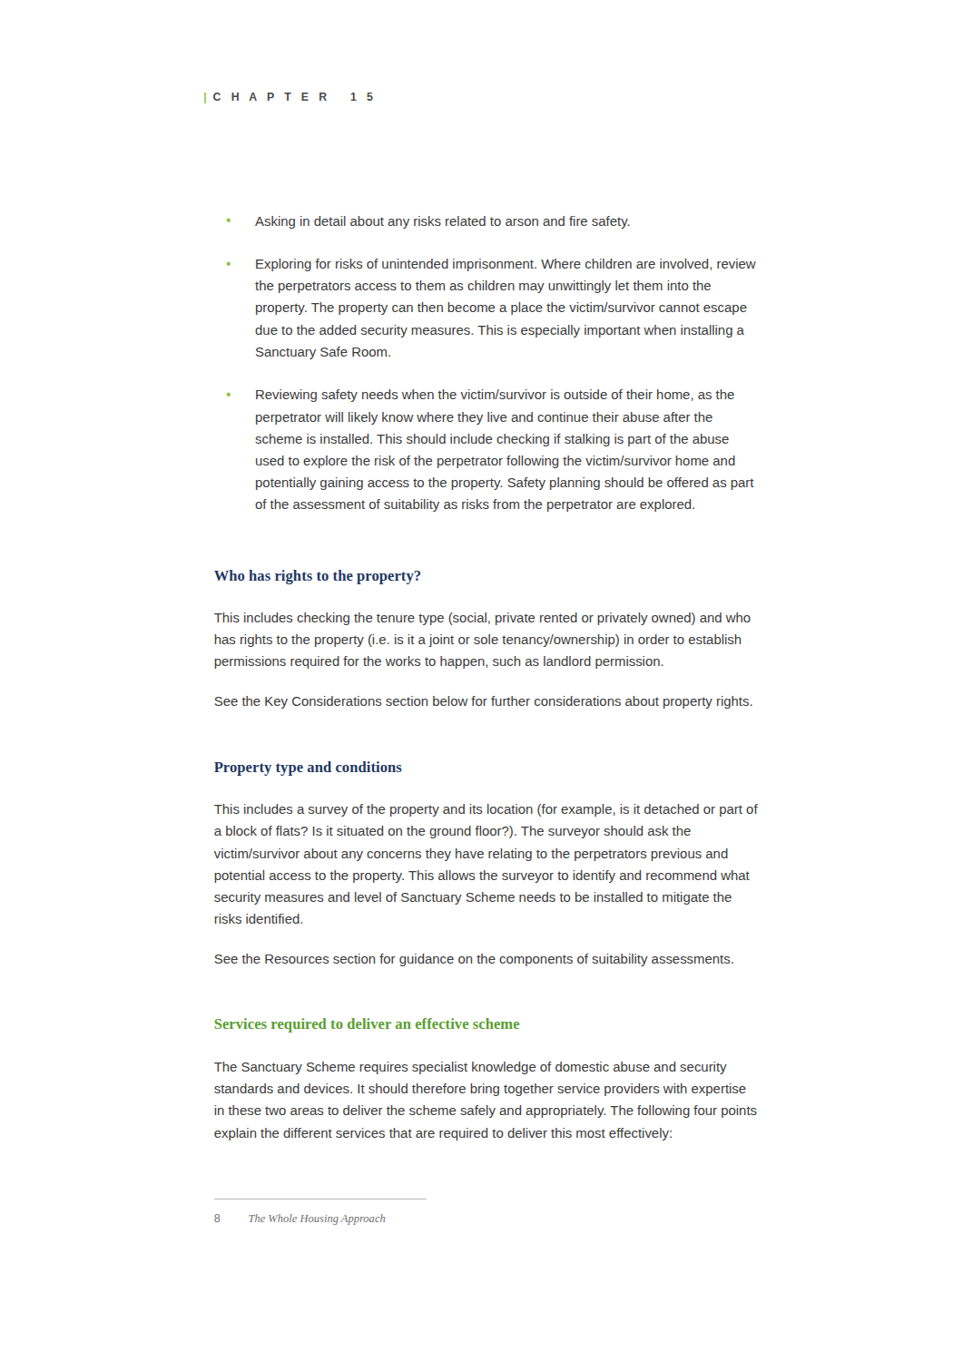|C H A P T E R 1 5
Asking in detail about any risks related to arson and fire safety.
Exploring for risks of unintended imprisonment. Where children are involved, review the perpetrators access to them as children may unwittingly let them into the property. The property can then become a place the victim/survivor cannot escape due to the added security measures. This is especially important when installing a Sanctuary Safe Room.
Reviewing safety needs when the victim/survivor is outside of their home, as the perpetrator will likely know where they live and continue their abuse after the scheme is installed. This should include checking if stalking is part of the abuse used to explore the risk of the perpetrator following the victim/survivor home and potentially gaining access to the property. Safety planning should be offered as part of the assessment of suitability as risks from the perpetrator are explored.
Who has rights to the property?
This includes checking the tenure type (social, private rented or privately owned) and who has rights to the property (i.e. is it a joint or sole tenancy/ownership) in order to establish permissions required for the works to happen, such as landlord permission.
See the Key Considerations section below for further considerations about property rights.
Property type and conditions
This includes a survey of the property and its location (for example, is it detached or part of a block of flats? Is it situated on the ground floor?). The surveyor should ask the victim/survivor about any concerns they have relating to the perpetrators previous and potential access to the property. This allows the surveyor to identify and recommend what security measures and level of Sanctuary Scheme needs to be installed to mitigate the risks identified.
See the Resources section for guidance on the components of suitability assessments.
Services required to deliver an effective scheme
The Sanctuary Scheme requires specialist knowledge of domestic abuse and security standards and devices. It should therefore bring together service providers with expertise in these two areas to deliver the scheme safely and appropriately. The following four points explain the different services that are required to deliver this most effectively:
8 The Whole Housing Approach